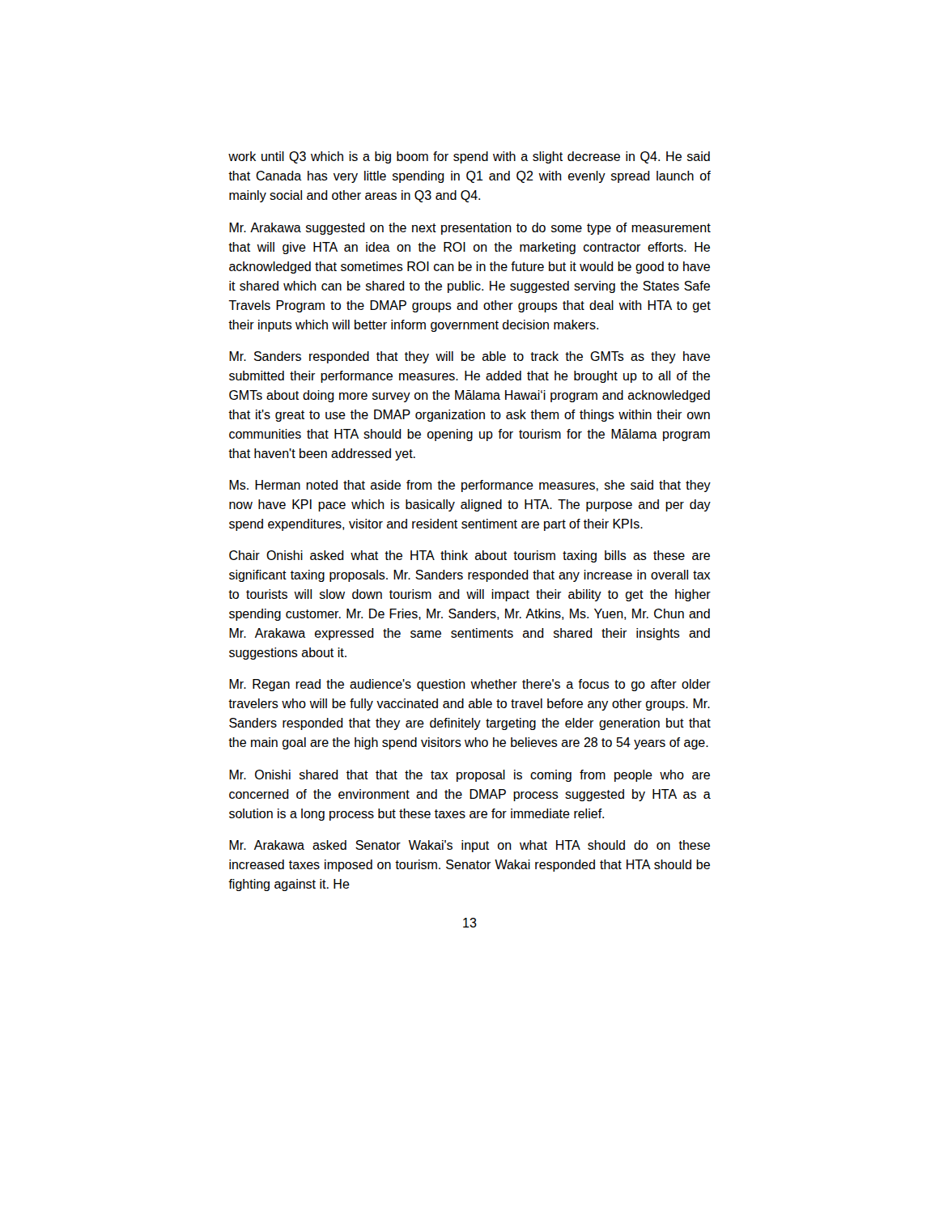work until Q3 which is a big boom for spend with a slight decrease in Q4. He said that Canada has very little spending in Q1 and Q2 with evenly spread launch of mainly social and other areas in Q3 and Q4.
Mr. Arakawa suggested on the next presentation to do some type of measurement that will give HTA an idea on the ROI on the marketing contractor efforts. He acknowledged that sometimes ROI can be in the future but it would be good to have it shared which can be shared to the public. He suggested serving the States Safe Travels Program to the DMAP groups and other groups that deal with HTA to get their inputs which will better inform government decision makers.
Mr. Sanders responded that they will be able to track the GMTs as they have submitted their performance measures. He added that he brought up to all of the GMTs about doing more survey on the Mālama Hawai‘i program and acknowledged that it's great to use the DMAP organization to ask them of things within their own communities that HTA should be opening up for tourism for the Mālama program that haven't been addressed yet.
Ms. Herman noted that aside from the performance measures, she said that they now have KPI pace which is basically aligned to HTA. The purpose and per day spend expenditures, visitor and resident sentiment are part of their KPIs.
Chair Onishi asked what the HTA think about tourism taxing bills as these are significant taxing proposals. Mr. Sanders responded that any increase in overall tax to tourists will slow down tourism and will impact their ability to get the higher spending customer. Mr. De Fries, Mr. Sanders, Mr. Atkins, Ms. Yuen, Mr. Chun and Mr. Arakawa expressed the same sentiments and shared their insights and suggestions about it.
Mr. Regan read the audience's question whether there's a focus to go after older travelers who will be fully vaccinated and able to travel before any other groups. Mr. Sanders responded that they are definitely targeting the elder generation but that the main goal are the high spend visitors who he believes are 28 to 54 years of age.
Mr. Onishi shared that that the tax proposal is coming from people who are concerned of the environment and the DMAP process suggested by HTA as a solution is a long process but these taxes are for immediate relief.
Mr. Arakawa asked Senator Wakai's input on what HTA should do on these increased taxes imposed on tourism. Senator Wakai responded that HTA should be fighting against it. He
13